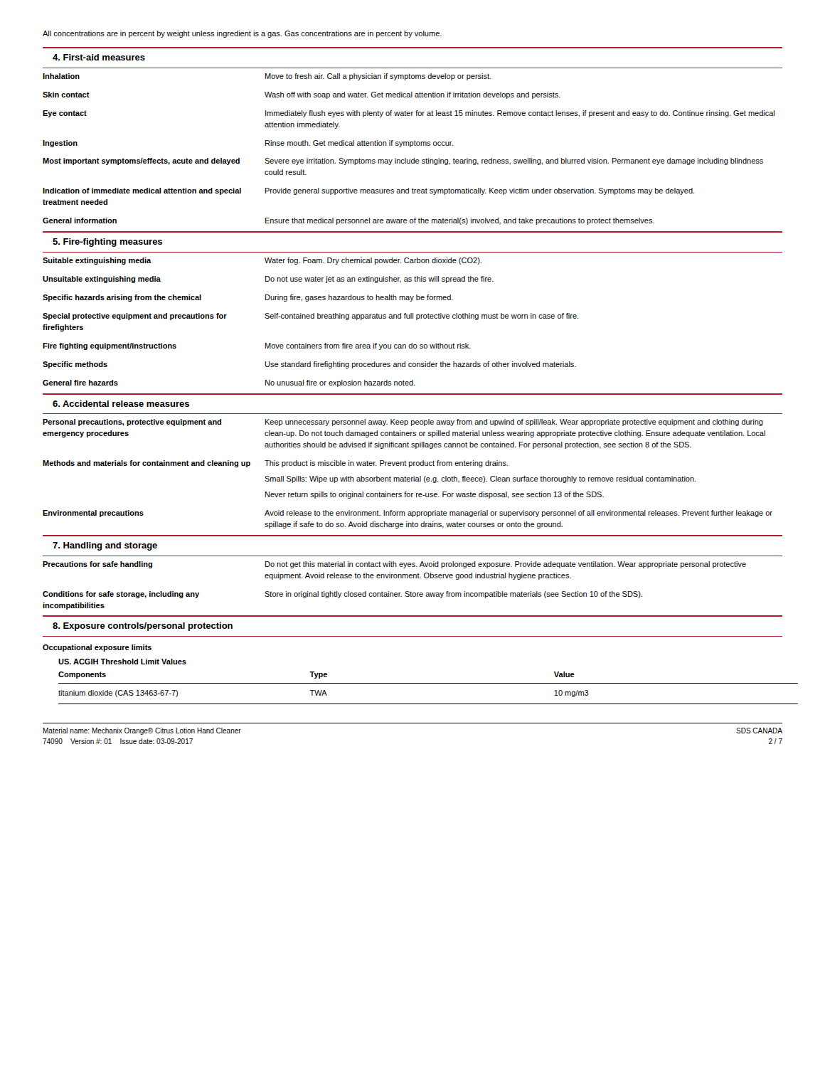All concentrations are in percent by weight unless ingredient is a gas. Gas concentrations are in percent by volume.
4. First-aid measures
| Inhalation | Move to fresh air. Call a physician if symptoms develop or persist. |
| Skin contact | Wash off with soap and water. Get medical attention if irritation develops and persists. |
| Eye contact | Immediately flush eyes with plenty of water for at least 15 minutes. Remove contact lenses, if present and easy to do. Continue rinsing. Get medical attention immediately. |
| Ingestion | Rinse mouth. Get medical attention if symptoms occur. |
| Most important symptoms/effects, acute and delayed | Severe eye irritation. Symptoms may include stinging, tearing, redness, swelling, and blurred vision. Permanent eye damage including blindness could result. |
| Indication of immediate medical attention and special treatment needed | Provide general supportive measures and treat symptomatically. Keep victim under observation. Symptoms may be delayed. |
| General information | Ensure that medical personnel are aware of the material(s) involved, and take precautions to protect themselves. |
5. Fire-fighting measures
| Suitable extinguishing media | Water fog. Foam. Dry chemical powder. Carbon dioxide (CO2). |
| Unsuitable extinguishing media | Do not use water jet as an extinguisher, as this will spread the fire. |
| Specific hazards arising from the chemical | During fire, gases hazardous to health may be formed. |
| Special protective equipment and precautions for firefighters | Self-contained breathing apparatus and full protective clothing must be worn in case of fire. |
| Fire fighting equipment/instructions | Move containers from fire area if you can do so without risk. |
| Specific methods | Use standard firefighting procedures and consider the hazards of other involved materials. |
| General fire hazards | No unusual fire or explosion hazards noted. |
6. Accidental release measures
| Personal precautions, protective equipment and emergency procedures | Keep unnecessary personnel away. Keep people away from and upwind of spill/leak. Wear appropriate protective equipment and clothing during clean-up. Do not touch damaged containers or spilled material unless wearing appropriate protective clothing. Ensure adequate ventilation. Local authorities should be advised if significant spillages cannot be contained. For personal protection, see section 8 of the SDS. |
| Methods and materials for containment and cleaning up | This product is miscible in water. Prevent product from entering drains. Small Spills: Wipe up with absorbent material (e.g. cloth, fleece). Clean surface thoroughly to remove residual contamination. Never return spills to original containers for re-use. For waste disposal, see section 13 of the SDS. |
| Environmental precautions | Avoid release to the environment. Inform appropriate managerial or supervisory personnel of all environmental releases. Prevent further leakage or spillage if safe to do so. Avoid discharge into drains, water courses or onto the ground. |
7. Handling and storage
| Precautions for safe handling | Do not get this material in contact with eyes. Avoid prolonged exposure. Provide adequate ventilation. Wear appropriate personal protective equipment. Avoid release to the environment. Observe good industrial hygiene practices. |
| Conditions for safe storage, including any incompatibilities | Store in original tightly closed container. Store away from incompatible materials (see Section 10 of the SDS). |
8. Exposure controls/personal protection
Occupational exposure limits
US. ACGIH Threshold Limit Values
| Components | Type | Value |
| --- | --- | --- |
| titanium dioxide (CAS 13463-67-7) | TWA | 10 mg/m3 |
Material name: Mechanix Orange® Citrus Lotion Hand Cleaner
SDS CANADA
74090 Version #: 01 Issue date: 03-09-2017
2 / 7